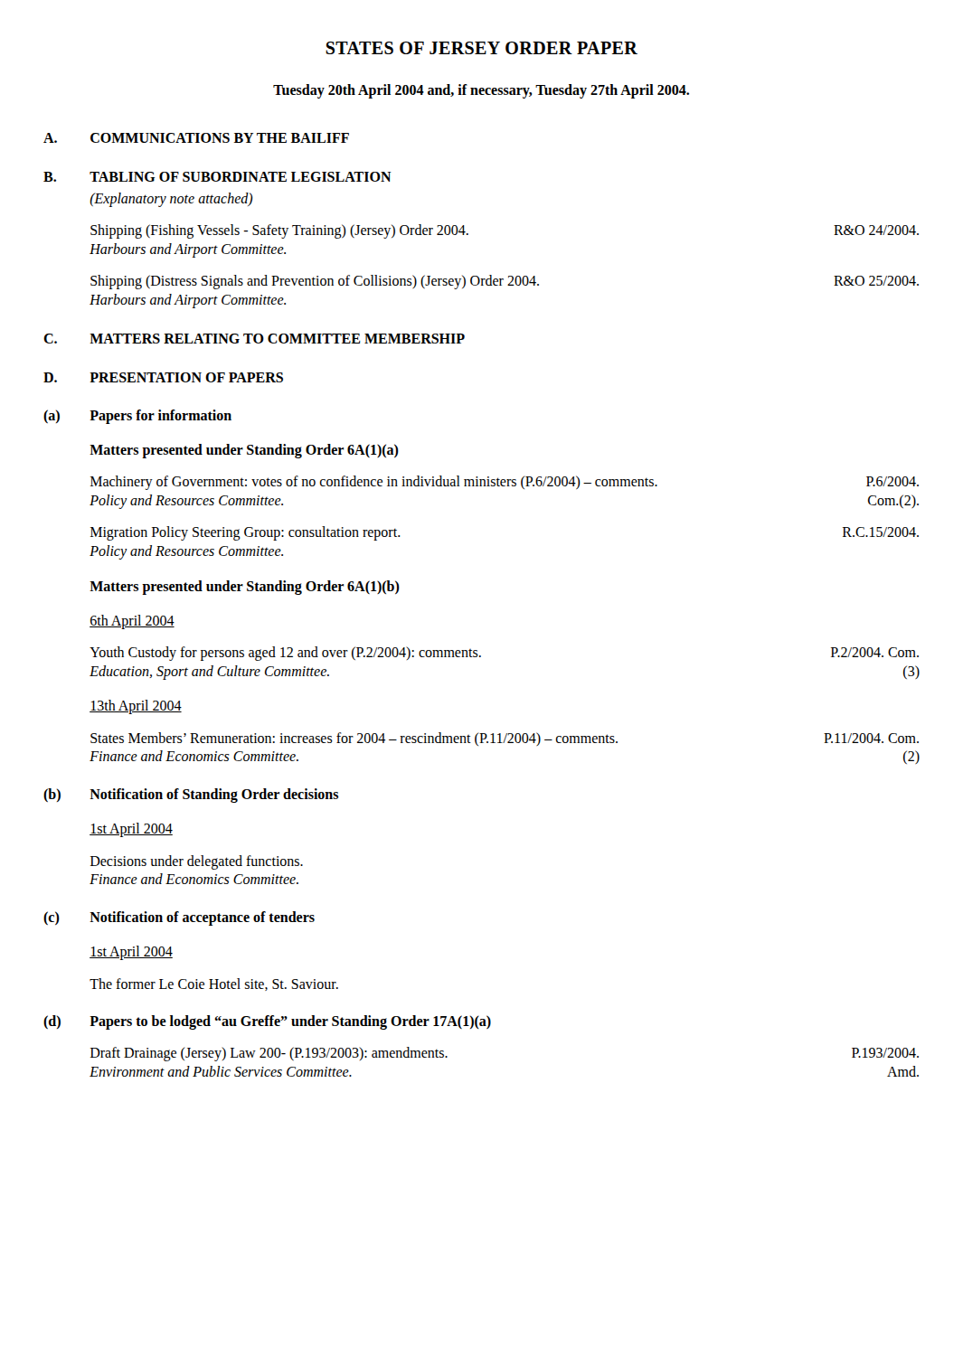STATES OF JERSEY ORDER PAPER
Tuesday 20th April 2004 and, if necessary, Tuesday 27th April 2004.
A.
Communications by the Bailiff
B.
Tabling of Subordinate Legislation
(Explanatory note attached)
Shipping (Fishing Vessels - Safety Training) (Jersey) Order 2004. Harbours and Airport Committee.
R&O 24/2004.
Shipping (Distress Signals and Prevention of Collisions) (Jersey) Order 2004. Harbours and Airport Committee.
R&O 25/2004.
C.
Matters relating to Committee Membership
D.
Presentation of Papers
(a)
Papers for information
Matters presented under Standing Order 6A(1)(a)
Machinery of Government: votes of no confidence in individual ministers (P.6/2004) – comments. Policy and Resources Committee.
P.6/2004. Com.(2).
Migration Policy Steering Group: consultation report. Policy and Resources Committee.
R.C.15/2004.
Matters presented under Standing Order 6A(1)(b)
6th April 2004
Youth Custody for persons aged 12 and over (P.2/2004): comments. Education, Sport and Culture Committee.
P.2/2004. Com. (3)
13th April 2004
States Members’ Remuneration: increases for 2004 – rescindment (P.11/2004) – comments. Finance and Economics Committee.
P.11/2004. Com. (2)
(b)
Notification of Standing Order decisions
1st April 2004
Decisions under delegated functions. Finance and Economics Committee.
(c)
Notification of acceptance of tenders
1st April 2004
The former Le Coie Hotel site, St. Saviour.
(d)
Papers to be lodged “au Greffe” under Standing Order 17A(1)(a)
Draft Drainage (Jersey) Law 200- (P.193/2003): amendments. Environment and Public Services Committee.
P.193/2004. Amd.